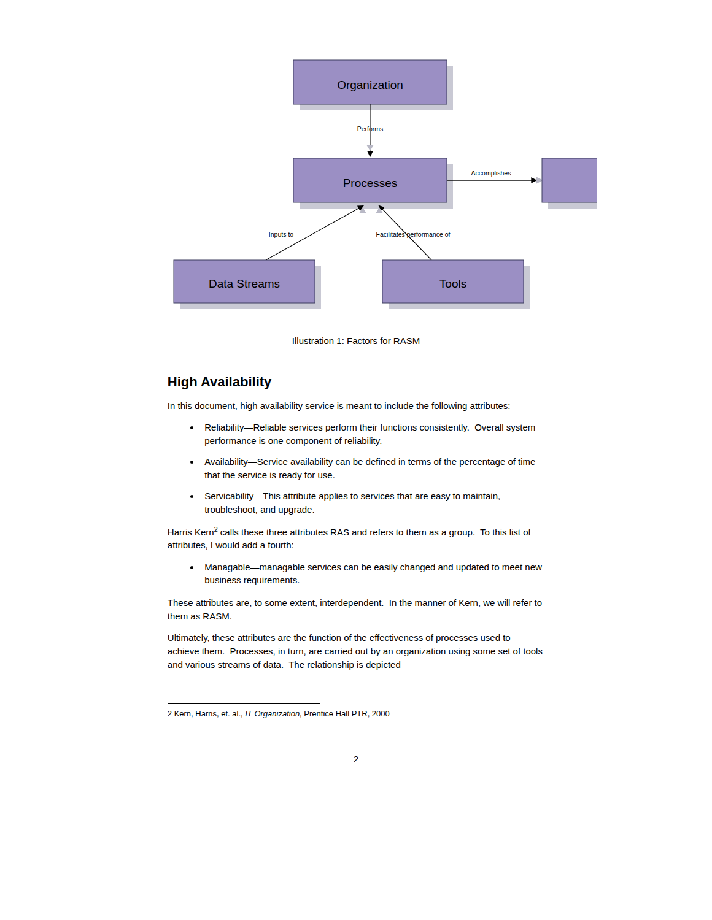Organization Performs Processes Accomplishes RASM Data Streams Tools Inputs to Facilitates performance of
Illustration 1: Factors for RASM
High Availability
In this document, high availability service is meant to include the following attributes:
Reliability—Reliable services perform their functions consistently. Overall system performance is one component of reliability.
Availability—Service availability can be defined in terms of the percentage of time that the service is ready for use.
Servicability—This attribute applies to services that are easy to maintain, troubleshoot, and upgrade.
Harris Kern2 calls these three attributes RAS and refers to them as a group. To this list of attributes, I would add a fourth:
Managable—managable services can be easily changed and updated to meet new business requirements.
These attributes are, to some extent, interdependent. In the manner of Kern, we will refer to them as RASM.
Ultimately, these attributes are the function of the effectiveness of processes used to achieve them. Processes, in turn, are carried out by an organization using some set of tools and various streams of data. The relationship is depicted
2 Kern, Harris, et. al., IT Organization, Prentice Hall PTR, 2000
2